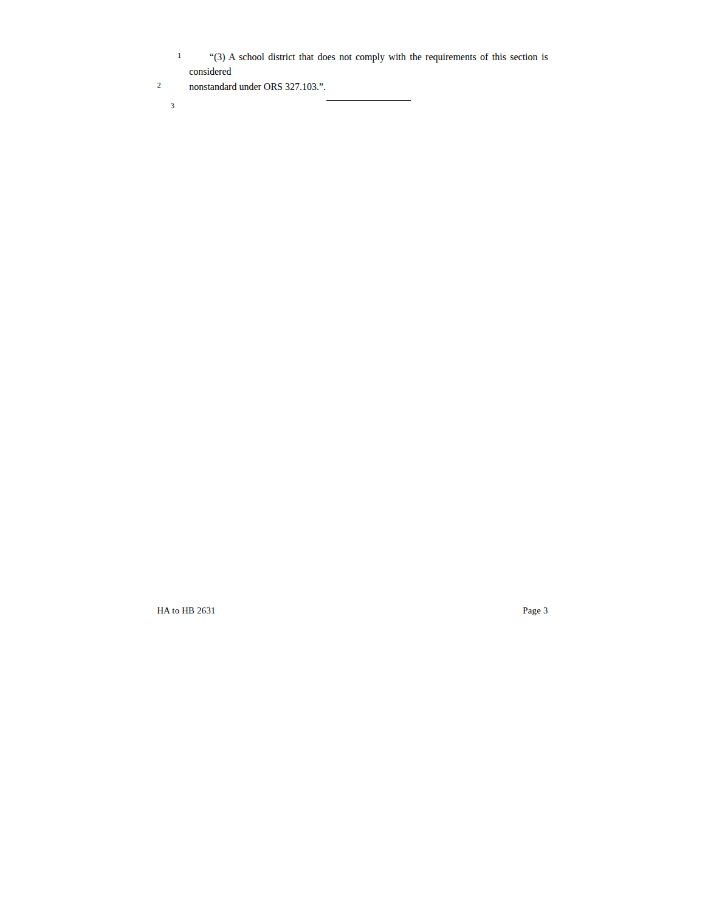“(3) A school district that does not comply with the requirements of this section is considered
nonstandard under ORS 327.103.”.
HA to HB 2631 Page 3